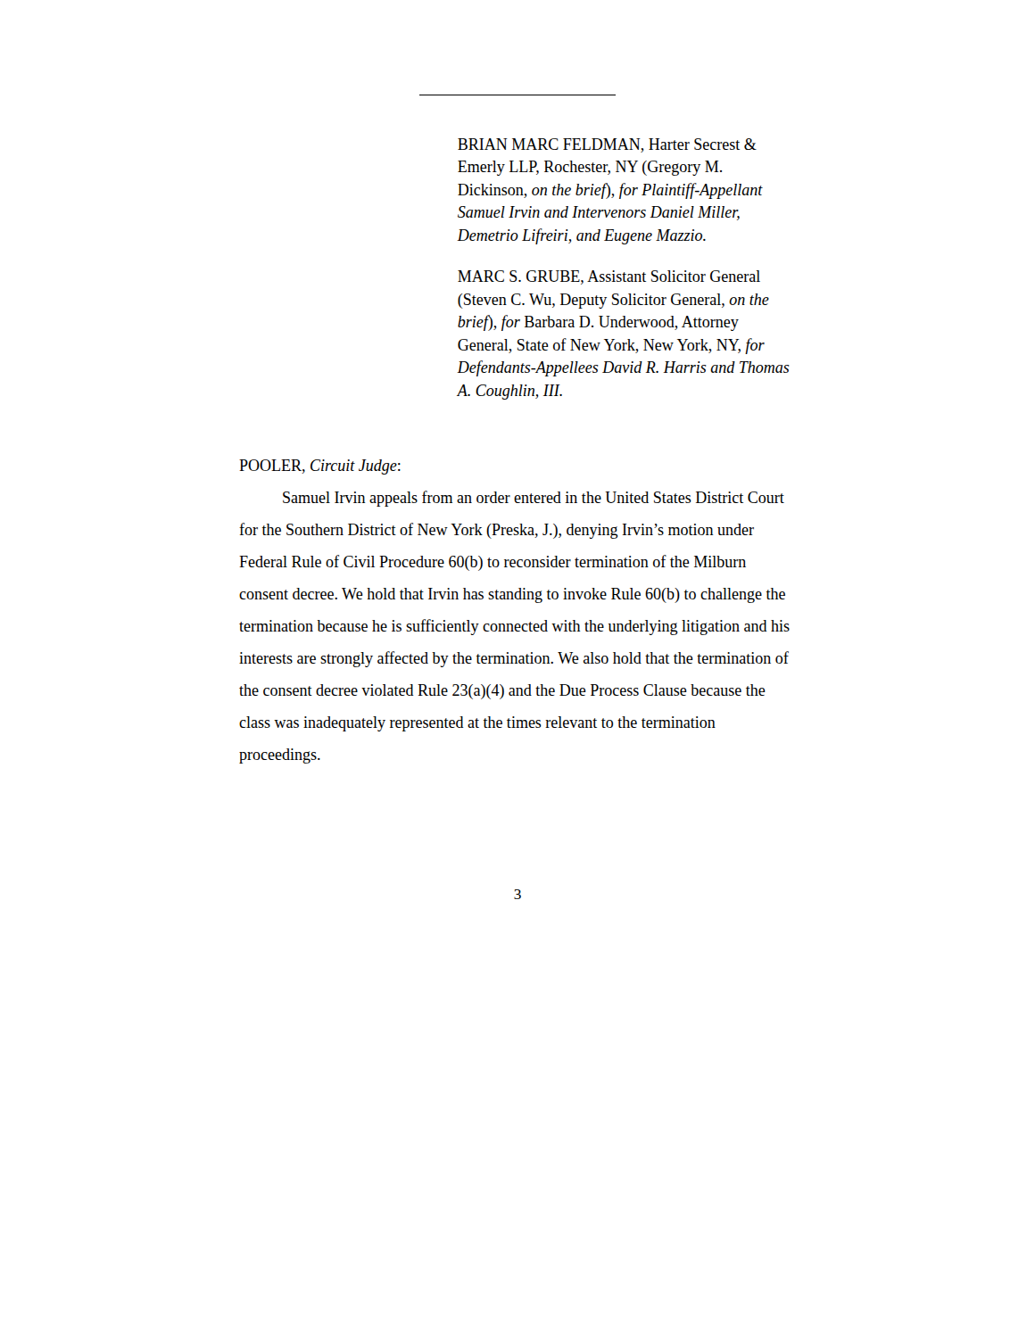BRIAN MARC FELDMAN, Harter Secrest & Emerly LLP, Rochester, NY (Gregory M. Dickinson, on the brief), for Plaintiff-Appellant Samuel Irvin and Intervenors Daniel Miller, Demetrio Lifreiri, and Eugene Mazzio.
MARC S. GRUBE, Assistant Solicitor General (Steven C. Wu, Deputy Solicitor General, on the brief), for Barbara D. Underwood, Attorney General, State of New York, New York, NY, for Defendants-Appellees David R. Harris and Thomas A. Coughlin, III.
POOLER, Circuit Judge:
Samuel Irvin appeals from an order entered in the United States District Court for the Southern District of New York (Preska, J.), denying Irvin’s motion under Federal Rule of Civil Procedure 60(b) to reconsider termination of the Milburn consent decree. We hold that Irvin has standing to invoke Rule 60(b) to challenge the termination because he is sufficiently connected with the underlying litigation and his interests are strongly affected by the termination. We also hold that the termination of the consent decree violated Rule 23(a)(4) and the Due Process Clause because the class was inadequately represented at the times relevant to the termination proceedings.
3